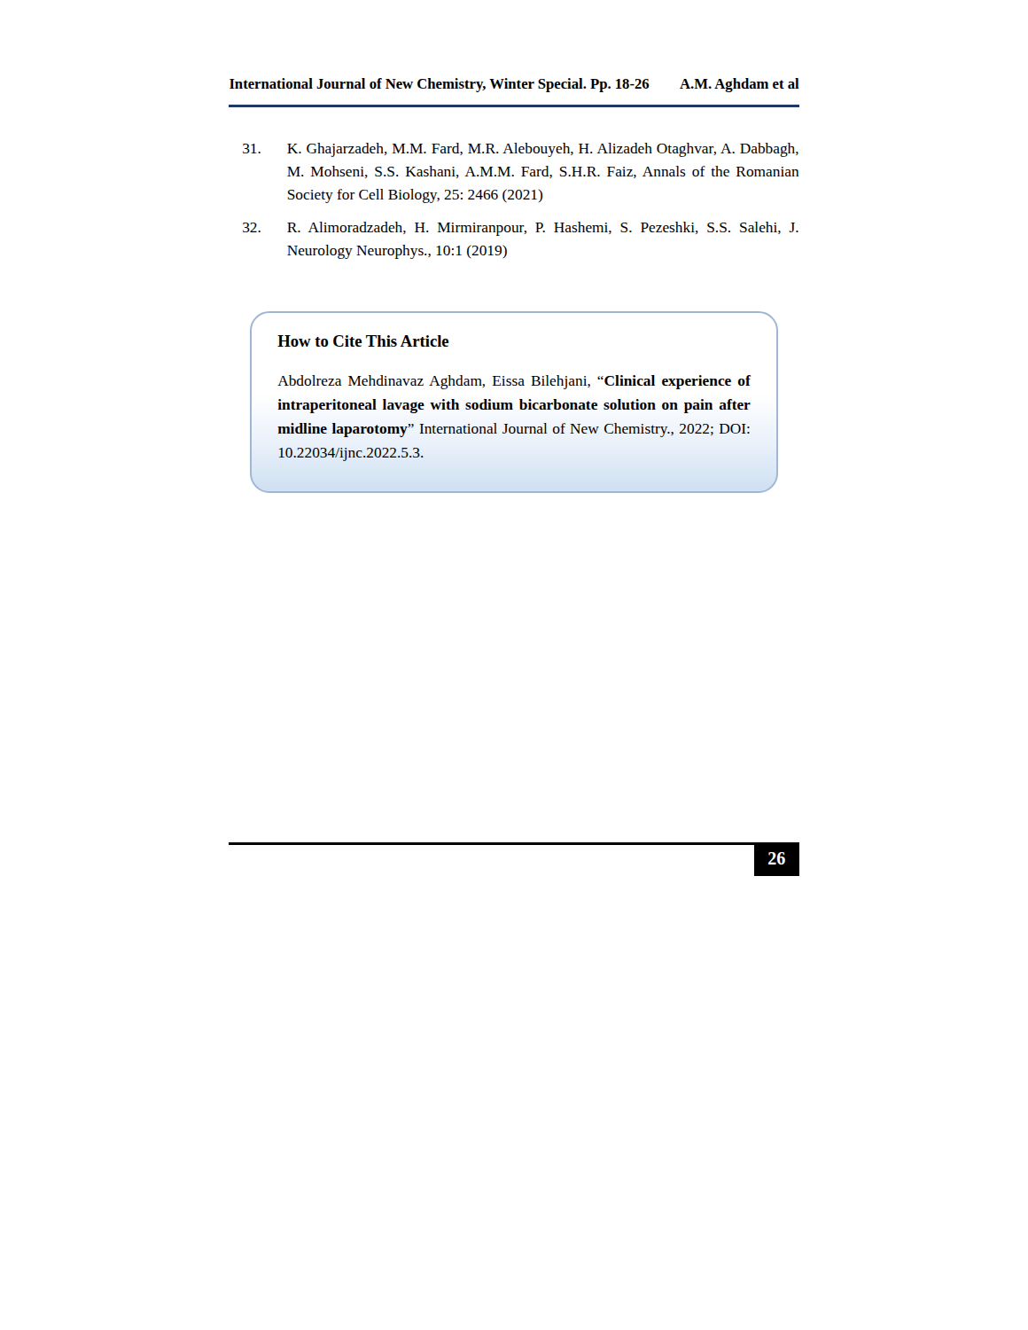International Journal of New Chemistry, Winter Special. Pp. 18-26 A.M. Aghdam et al
31. K. Ghajarzadeh, M.M. Fard, M.R. Alebouyeh, H. Alizadeh Otaghvar, A. Dabbagh, M. Mohseni, S.S. Kashani, A.M.M. Fard, S.H.R. Faiz, Annals of the Romanian Society for Cell Biology, 25: 2466 (2021)
32. R. Alimoradzadeh, H. Mirmiranpour, P. Hashemi, S. Pezeshki, S.S. Salehi, J. Neurology Neurophys., 10:1 (2019)
How to Cite This Article
Abdolreza Mehdinavaz Aghdam, Eissa Bilehjani, “Clinical experience of intraperitoneal lavage with sodium bicarbonate solution on pain after midline laparotomy” International Journal of New Chemistry., 2022; DOI: 10.22034/ijnc.2022.5.3.
26